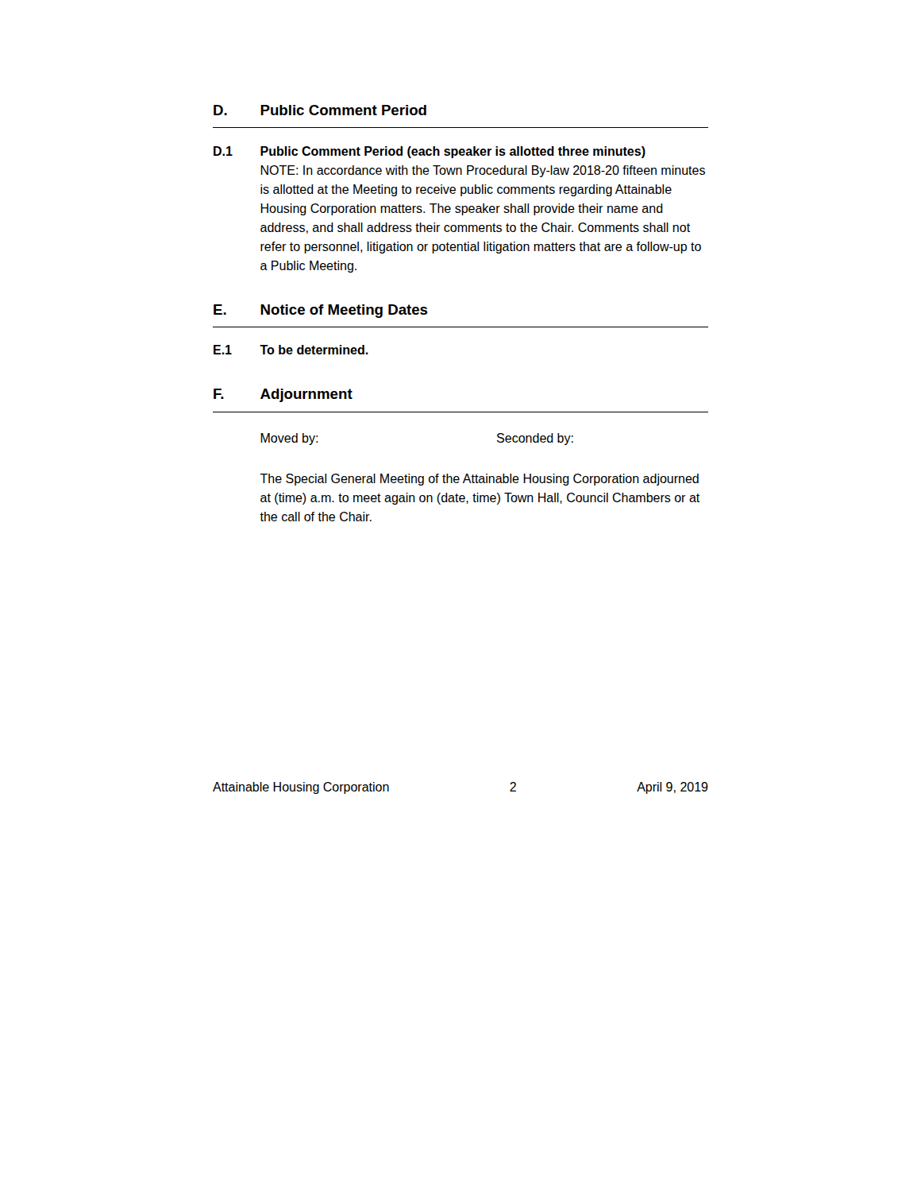D. Public Comment Period
D.1
Public Comment Period (each speaker is allotted three minutes)
NOTE: In accordance with the Town Procedural By-law 2018-20 fifteen minutes is allotted at the Meeting to receive public comments regarding Attainable Housing Corporation matters. The speaker shall provide their name and address, and shall address their comments to the Chair. Comments shall not refer to personnel, litigation or potential litigation matters that are a follow-up to a Public Meeting.
E. Notice of Meeting Dates
E.1
To be determined.
F. Adjournment
Moved by: Seconded by:
The Special General Meeting of the Attainable Housing Corporation adjourned at (time) a.m. to meet again on (date, time) Town Hall, Council Chambers or at the call of the Chair.
Attainable Housing Corporation 2 April 9, 2019